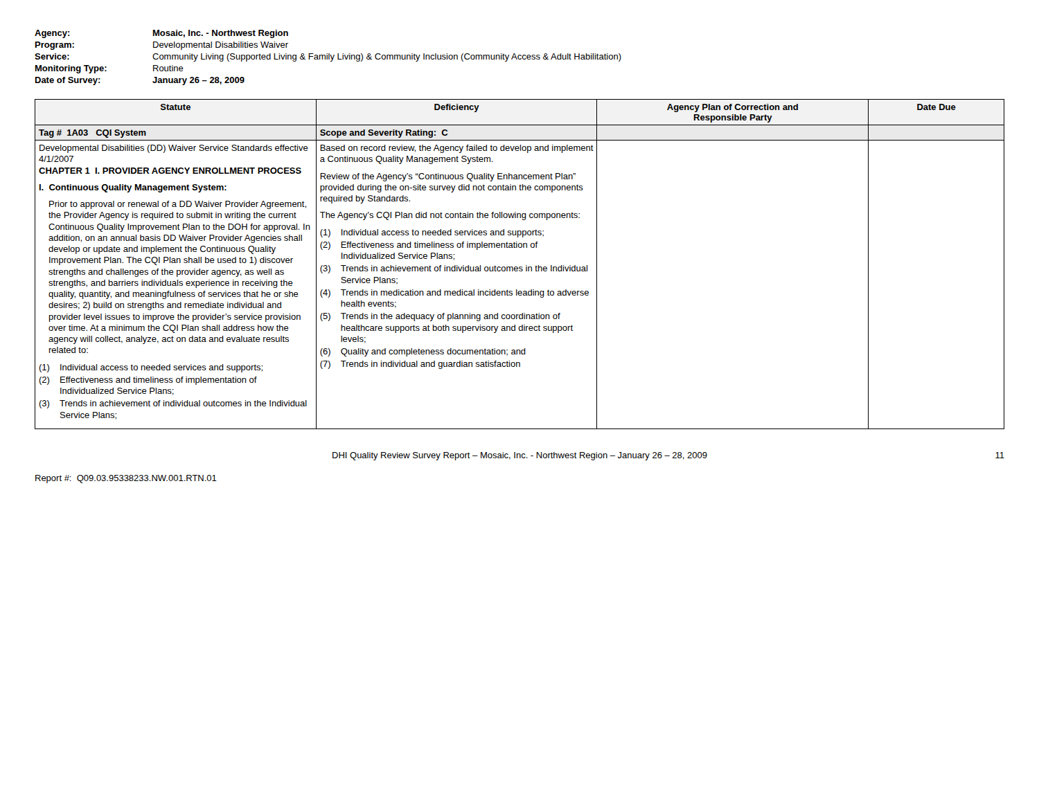| Agency: | Mosaic, Inc. - Northwest Region |
| Program: | Developmental Disabilities Waiver |
| Service: | Community Living (Supported Living & Family Living) & Community Inclusion (Community Access & Adult Habilitation) |
| Monitoring Type: | Routine |
| Date of Survey: | January 26 – 28, 2009 |
| Statute | Deficiency | Agency Plan of Correction and Responsible Party | Date Due |
| --- | --- | --- | --- |
| Tag # 1A03 CQI System | Scope and Severity Rating: C | | |
| Developmental Disabilities (DD) Waiver Service Standards effective 4/1/2007 CHAPTER 1 I. PROVIDER AGENCY ENROLLMENT PROCESS I. Continuous Quality Management System: Prior to approval or renewal of a DD Waiver Provider Agreement, the Provider Agency is required to submit in writing the current Continuous Quality Improvement Plan to the DOH for approval. In addition, on an annual basis DD Waiver Provider Agencies shall develop or update and implement the Continuous Quality Improvement Plan. The CQI Plan shall be used to 1) discover strengths and challenges of the provider agency, as well as strengths, and barriers individuals experience in receiving the quality, quantity, and meaningfulness of services that he or she desires; 2) build on strengths and remediate individual and provider level issues to improve the provider’s service provision over time. At a minimum the CQI Plan shall address how the agency will collect, analyze, act on data and evaluate results related to: (1) Individual access to needed services and supports; (2) Effectiveness and timeliness of implementation of Individualized Service Plans; (3) Trends in achievement of individual outcomes in the Individual Service Plans; | Based on record review, the Agency failed to develop and implement a Continuous Quality Management System. Review of the Agency’s “Continuous Quality Enhancement Plan” provided during the on-site survey did not contain the components required by Standards. The Agency’s CQI Plan did not contain the following components: (1) Individual access to needed services and supports; (2) Effectiveness and timeliness of implementation of Individualized Service Plans; (3) Trends in achievement of individual outcomes in the Individual Service Plans; (4) Trends in medication and medical incidents leading to adverse health events; (5) Trends in the adequacy of planning and coordination of healthcare supports at both supervisory and direct support levels; (6) Quality and completeness documentation; and (7) Trends in individual and guardian satisfaction | | |
DHI Quality Review Survey Report – Mosaic, Inc. - Northwest Region – January 26 – 28, 2009
11
Report #: Q09.03.95338233.NW.001.RTN.01